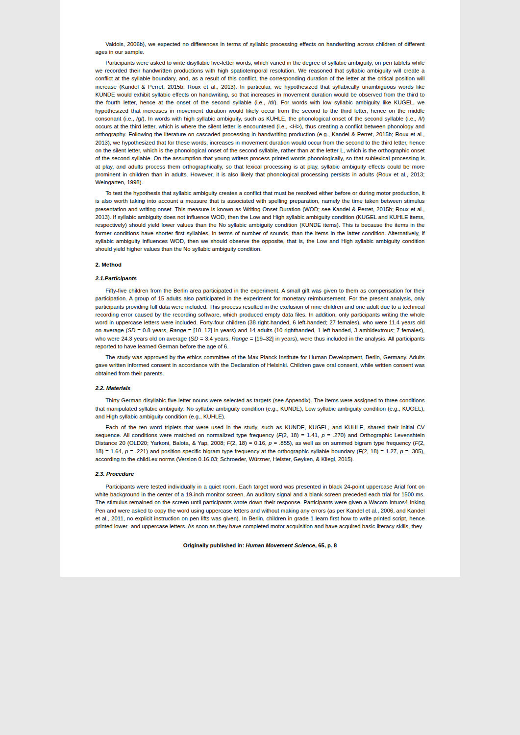Valdois, 2006b), we expected no differences in terms of syllabic processing effects on handwriting across children of different ages in our sample.
Participants were asked to write disyllabic five-letter words, which varied in the degree of syllabic ambiguity, on pen tablets while we recorded their handwritten productions with high spatiotemporal resolution. We reasoned that syllabic ambiguity will create a conflict at the syllable boundary, and, as a result of this conflict, the corresponding duration of the letter at the critical position will increase (Kandel & Perret, 2015b; Roux et al., 2013). In particular, we hypothesized that syllabically unambiguous words like KUNDE would exhibit syllabic effects on handwriting, so that increases in movement duration would be observed from the third to the fourth letter, hence at the onset of the second syllable (i.e., /d/). For words with low syllabic ambiguity like KUGEL, we hypothesized that increases in movement duration would likely occur from the second to the third letter, hence on the middle consonant (i.e., /g/). In words with high syllabic ambiguity, such as KUHLE, the phonological onset of the second syllable (i.e., /l/) occurs at the third letter, which is where the silent letter is encountered (i.e., <H>), thus creating a conflict between phonology and orthography. Following the literature on cascaded processing in handwriting production (e.g., Kandel & Perret, 2015b; Roux et al., 2013), we hypothesized that for these words, increases in movement duration would occur from the second to the third letter, hence on the silent letter, which is the phonological onset of the second syllable, rather than at the letter L, which is the orthographic onset of the second syllable. On the assumption that young writers process printed words phonologically, so that sublexical processing is at play, and adults process them orthographically, so that lexical processing is at play, syllabic ambiguity effects could be more prominent in children than in adults. However, it is also likely that phonological processing persists in adults (Roux et al., 2013; Weingarten, 1998).
To test the hypothesis that syllabic ambiguity creates a conflict that must be resolved either before or during motor production, it is also worth taking into account a measure that is associated with spelling preparation, namely the time taken between stimulus presentation and writing onset. This measure is known as Writing Onset Duration (WOD; see Kandel & Perret, 2015b; Roux et al., 2013). If syllabic ambiguity does not influence WOD, then the Low and High syllabic ambiguity condition (KUGEL and KUHLE items, respectively) should yield lower values than the No syllabic ambiguity condition (KUNDE items). This is because the items in the former conditions have shorter first syllables, in terms of number of sounds, than the items in the latter condition. Alternatively, if syllabic ambiguity influences WOD, then we should observe the opposite, that is, the Low and High syllabic ambiguity condition should yield higher values than the No syllabic ambiguity condition.
2. Method
2.1.Participants
Fifty-five children from the Berlin area participated in the experiment. A small gift was given to them as compensation for their participation. A group of 15 adults also participated in the experiment for monetary reimbursement. For the present analysis, only participants providing full data were included. This process resulted in the exclusion of nine children and one adult due to a technical recording error caused by the recording software, which produced empty data files. In addition, only participants writing the whole word in uppercase letters were included. Forty-four children (38 right-handed, 6 left-handed; 27 females), who were 11.4 years old on average (SD = 0.8 years, Range = [10–12] in years) and 14 adults (10 righthanded, 1 left-handed, 3 ambidextrous; 7 females), who were 24.3 years old on average (SD = 3.4 years, Range = [19–32] in years), were thus included in the analysis. All participants reported to have learned German before the age of 6.
The study was approved by the ethics committee of the Max Planck Institute for Human Development, Berlin, Germany. Adults gave written informed consent in accordance with the Declaration of Helsinki. Children gave oral consent, while written consent was obtained from their parents.
2.2. Materials
Thirty German disyllabic five-letter nouns were selected as targets (see Appendix). The items were assigned to three conditions that manipulated syllabic ambiguity: No syllabic ambiguity condition (e.g., KUNDE), Low syllabic ambiguity condition (e.g., KUGEL), and High syllabic ambiguity condition (e.g., KUHLE).
Each of the ten word triplets that were used in the study, such as KUNDE, KUGEL, and KUHLE, shared their initial CV sequence. All conditions were matched on normalized type frequency (F(2, 18) = 1.41, p = .270) and Orthographic Levenshtein Distance 20 (OLD20; Yarkoni, Balota, & Yap, 2008; F(2, 18) = 0.16, p = .855), as well as on summed bigram type frequency (F(2, 18) = 1.64, p = .221) and position-specific bigram type frequency at the orthographic syllable boundary (F(2, 18) = 1.27, p = .305), according to the childLex norms (Version 0.16.03; Schroeder, Würzner, Heister, Geyken, & Kliegl, 2015).
2.3. Procedure
Participants were tested individually in a quiet room. Each target word was presented in black 24-point uppercase Arial font on white background in the center of a 19-inch monitor screen. An auditory signal and a blank screen preceded each trial for 1500 ms. The stimulus remained on the screen until participants wrote down their response. Participants were given a Wacom Intuos4 Inking Pen and were asked to copy the word using uppercase letters and without making any errors (as per Kandel et al., 2006, and Kandel et al., 2011, no explicit instruction on pen lifts was given). In Berlin, children in grade 1 learn first how to write printed script, hence printed lower- and uppercase letters. As soon as they have completed motor acquisition and have acquired basic literacy skills, they
Originally published in: Human Movement Science, 65, p. 8